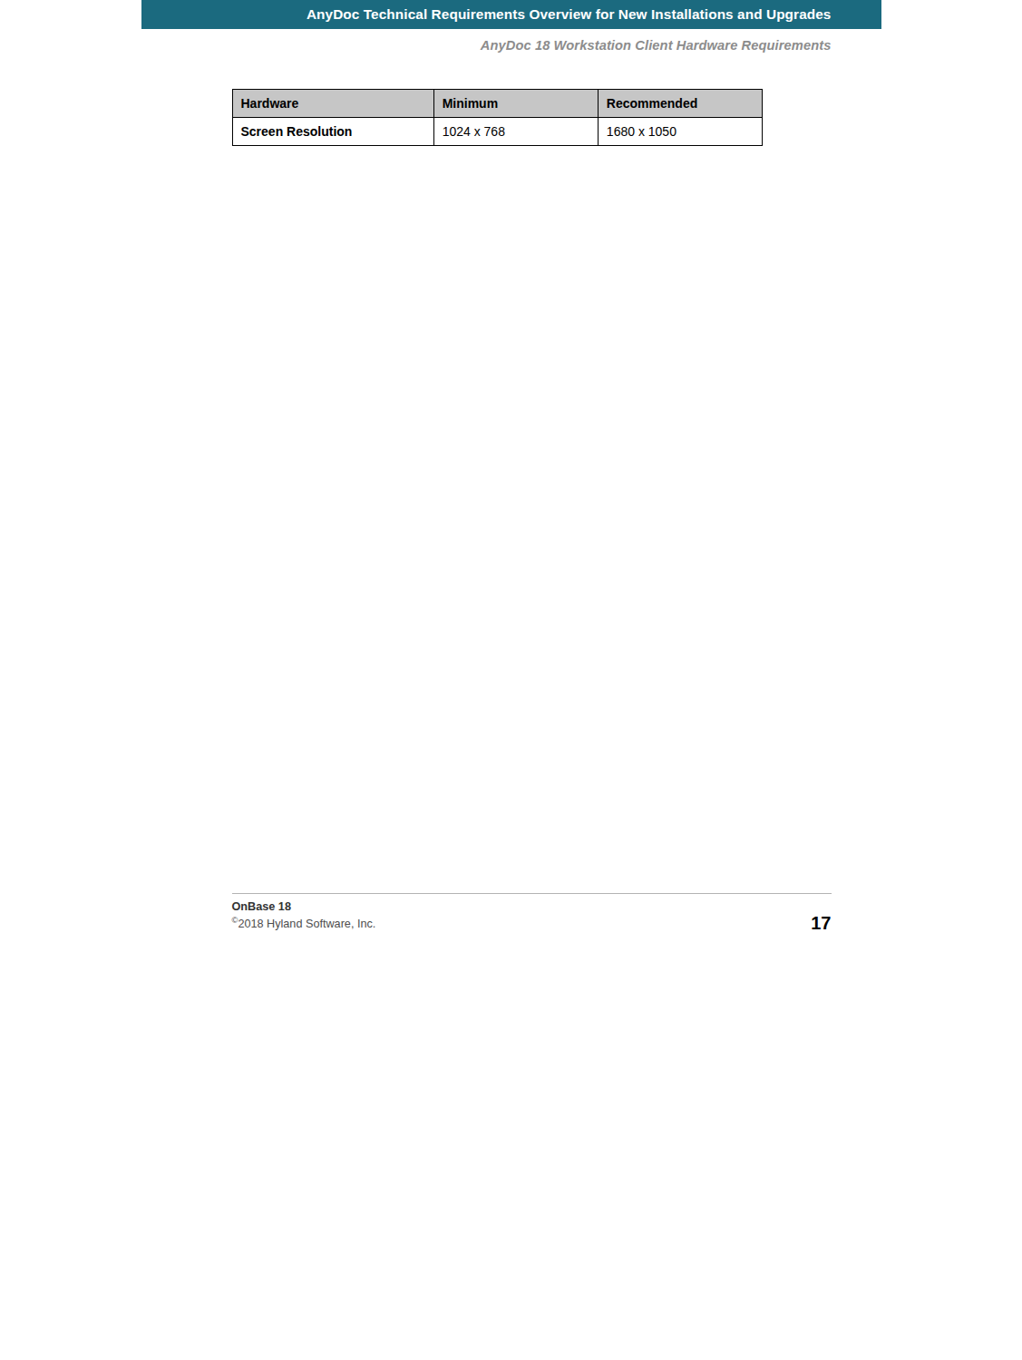AnyDoc Technical Requirements Overview for New Installations and Upgrades
AnyDoc 18 Workstation Client Hardware Requirements
| Hardware | Minimum | Recommended |
| --- | --- | --- |
| Screen Resolution | 1024 x 768 | 1680 x 1050 |
OnBase 18
©2018 Hyland Software, Inc.
17